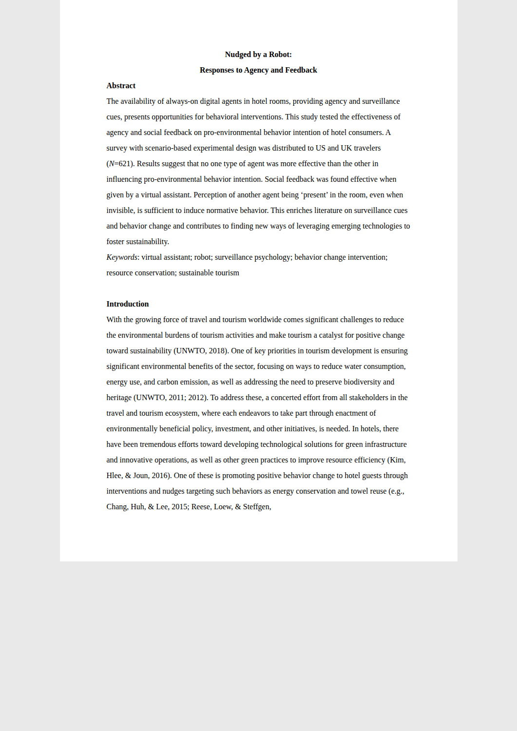Nudged by a Robot:
Responses to Agency and Feedback
Abstract
The availability of always-on digital agents in hotel rooms, providing agency and surveillance cues, presents opportunities for behavioral interventions. This study tested the effectiveness of agency and social feedback on pro-environmental behavior intention of hotel consumers. A survey with scenario-based experimental design was distributed to US and UK travelers (N=621). Results suggest that no one type of agent was more effective than the other in influencing pro-environmental behavior intention. Social feedback was found effective when given by a virtual assistant. Perception of another agent being ‘present’ in the room, even when invisible, is sufficient to induce normative behavior. This enriches literature on surveillance cues and behavior change and contributes to finding new ways of leveraging emerging technologies to foster sustainability.
Keywords: virtual assistant; robot; surveillance psychology; behavior change intervention; resource conservation; sustainable tourism
Introduction
With the growing force of travel and tourism worldwide comes significant challenges to reduce the environmental burdens of tourism activities and make tourism a catalyst for positive change toward sustainability (UNWTO, 2018). One of key priorities in tourism development is ensuring significant environmental benefits of the sector, focusing on ways to reduce water consumption, energy use, and carbon emission, as well as addressing the need to preserve biodiversity and heritage (UNWTO, 2011; 2012). To address these, a concerted effort from all stakeholders in the travel and tourism ecosystem, where each endeavors to take part through enactment of environmentally beneficial policy, investment, and other initiatives, is needed. In hotels, there have been tremendous efforts toward developing technological solutions for green infrastructure and innovative operations, as well as other green practices to improve resource efficiency (Kim, Hlee, & Joun, 2016). One of these is promoting positive behavior change to hotel guests through interventions and nudges targeting such behaviors as energy conservation and towel reuse (e.g., Chang, Huh, & Lee, 2015; Reese, Loew, & Steffgen,